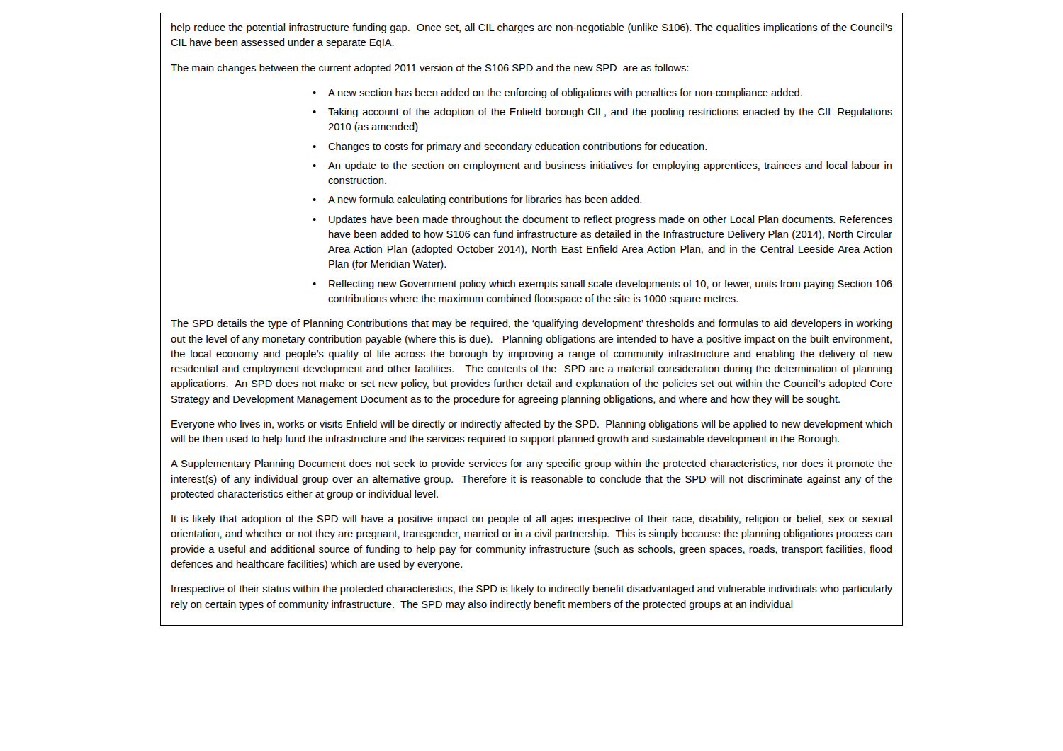help reduce the potential infrastructure funding gap. Once set, all CIL charges are non-negotiable (unlike S106). The equalities implications of the Council’s CIL have been assessed under a separate EqIA.
The main changes between the current adopted 2011 version of the S106 SPD and the new SPD are as follows:
A new section has been added on the enforcing of obligations with penalties for non-compliance added.
Taking account of the adoption of the Enfield borough CIL, and the pooling restrictions enacted by the CIL Regulations 2010 (as amended)
Changes to costs for primary and secondary education contributions for education.
An update to the section on employment and business initiatives for employing apprentices, trainees and local labour in construction.
A new formula calculating contributions for libraries has been added.
Updates have been made throughout the document to reflect progress made on other Local Plan documents. References have been added to how S106 can fund infrastructure as detailed in the Infrastructure Delivery Plan (2014), North Circular Area Action Plan (adopted October 2014), North East Enfield Area Action Plan, and in the Central Leeside Area Action Plan (for Meridian Water).
Reflecting new Government policy which exempts small scale developments of 10, or fewer, units from paying Section 106 contributions where the maximum combined floorspace of the site is 1000 square metres.
The SPD details the type of Planning Contributions that may be required, the ‘qualifying development’ thresholds and formulas to aid developers in working out the level of any monetary contribution payable (where this is due). Planning obligations are intended to have a positive impact on the built environment, the local economy and people’s quality of life across the borough by improving a range of community infrastructure and enabling the delivery of new residential and employment development and other facilities. The contents of the SPD are a material consideration during the determination of planning applications. An SPD does not make or set new policy, but provides further detail and explanation of the policies set out within the Council’s adopted Core Strategy and Development Management Document as to the procedure for agreeing planning obligations, and where and how they will be sought.
Everyone who lives in, works or visits Enfield will be directly or indirectly affected by the SPD. Planning obligations will be applied to new development which will be then used to help fund the infrastructure and the services required to support planned growth and sustainable development in the Borough.
A Supplementary Planning Document does not seek to provide services for any specific group within the protected characteristics, nor does it promote the interest(s) of any individual group over an alternative group. Therefore it is reasonable to conclude that the SPD will not discriminate against any of the protected characteristics either at group or individual level.
It is likely that adoption of the SPD will have a positive impact on people of all ages irrespective of their race, disability, religion or belief, sex or sexual orientation, and whether or not they are pregnant, transgender, married or in a civil partnership. This is simply because the planning obligations process can provide a useful and additional source of funding to help pay for community infrastructure (such as schools, green spaces, roads, transport facilities, flood defences and healthcare facilities) which are used by everyone.
Irrespective of their status within the protected characteristics, the SPD is likely to indirectly benefit disadvantaged and vulnerable individuals who particularly rely on certain types of community infrastructure. The SPD may also indirectly benefit members of the protected groups at an individual